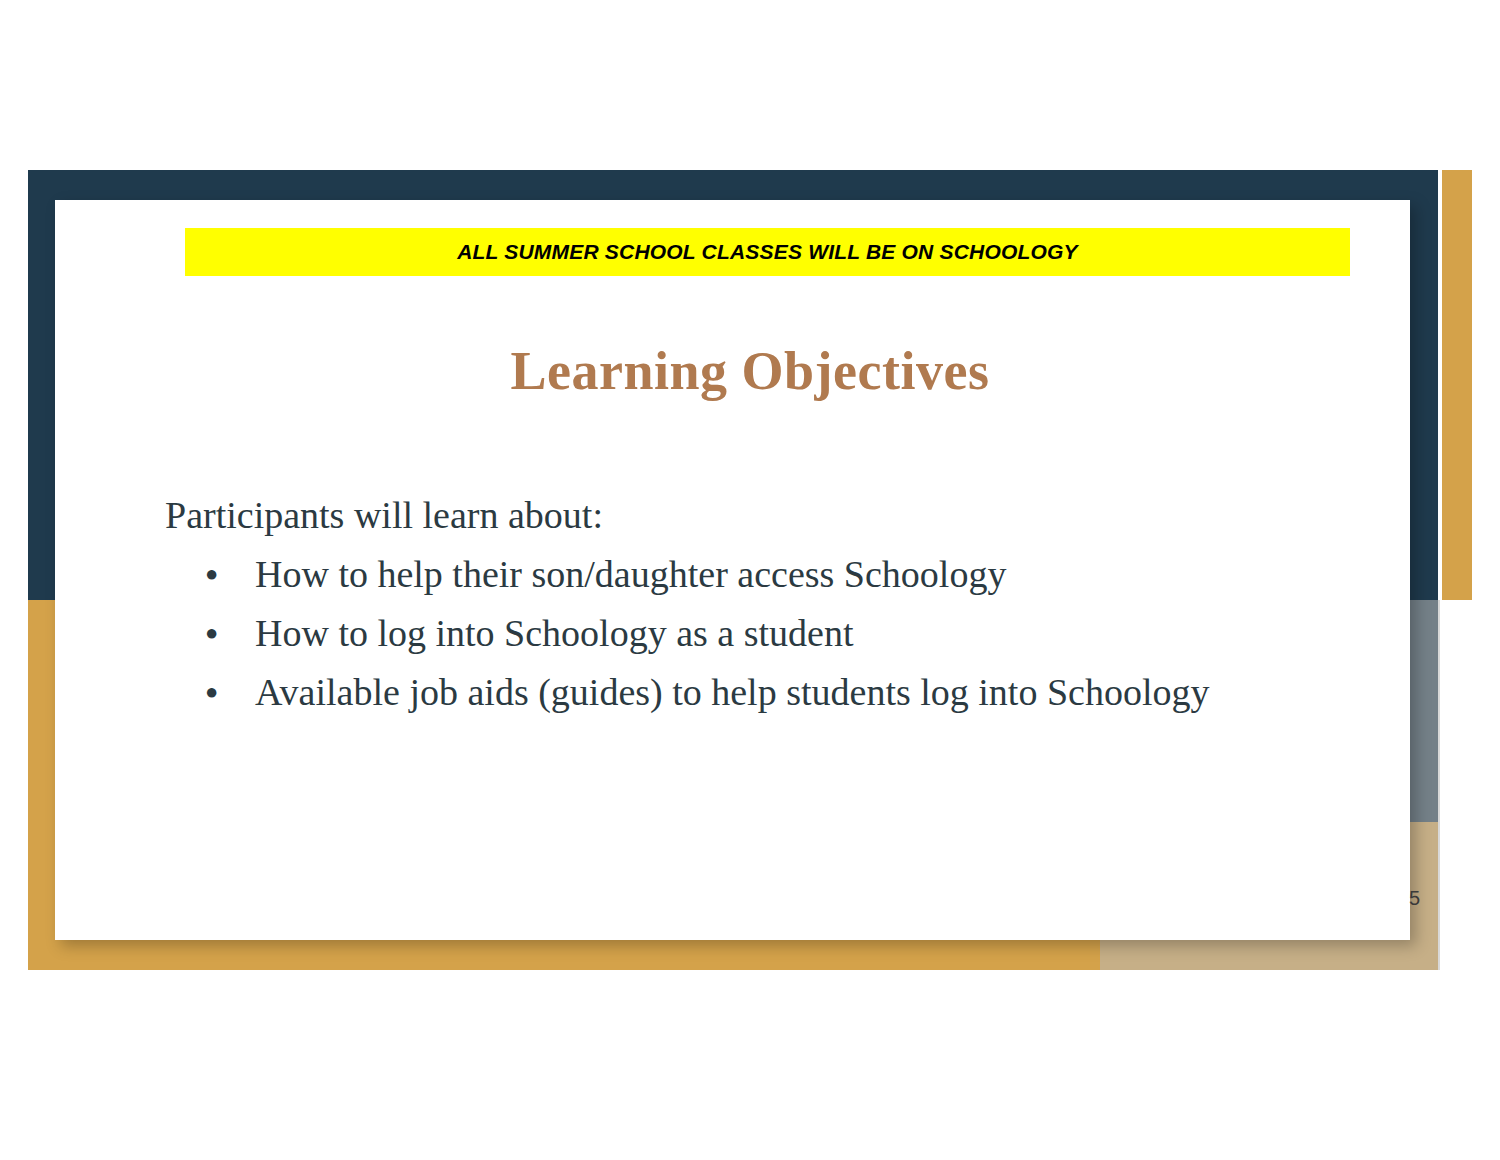ALL SUMMER SCHOOL CLASSES WILL BE ON SCHOOLOGY
Learning Objectives
Participants will learn about:
How to help their son/daughter access Schoology
How to log into Schoology as a student
Available job aids (guides) to help students log into Schoology
5